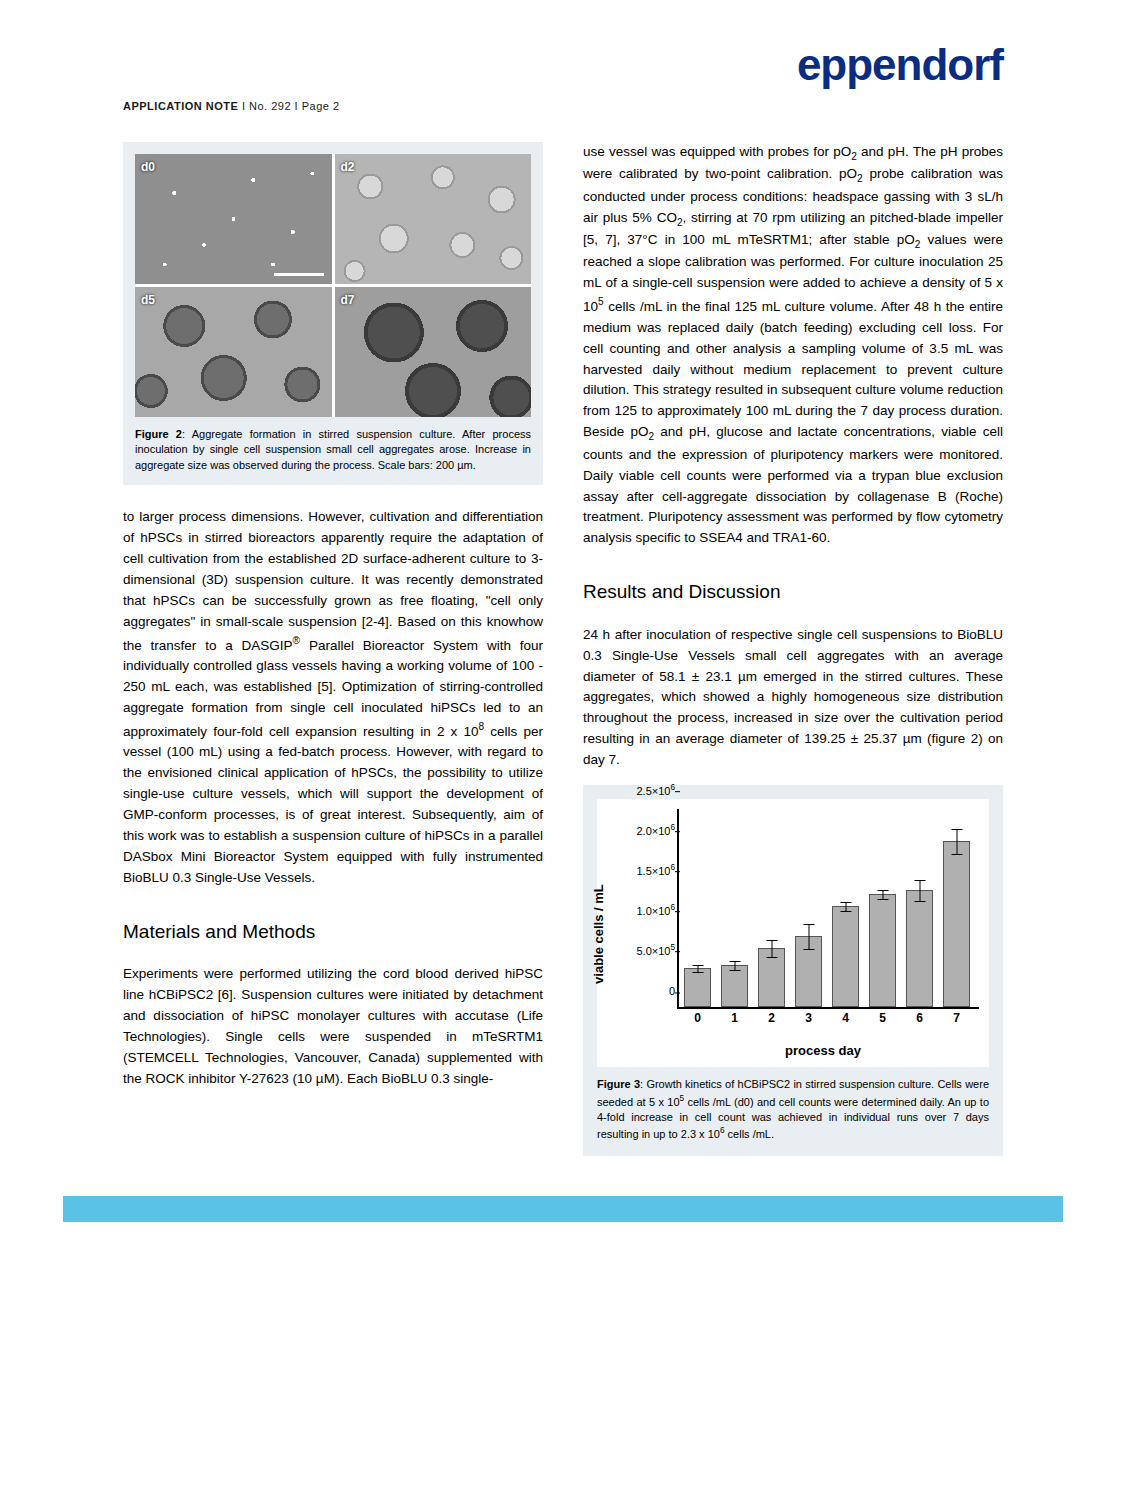eppendorf
APPLICATION NOTE I No. 292 I Page 2
d0
d2
d5
d7
Figure 2: Aggregate formation in stirred suspension culture. After process inoculation by single cell suspension small cell aggregates arose. Increase in aggregate size was observed during the process. Scale bars: 200 µm.
to larger process dimensions. However, cultivation and differentiation of hPSCs in stirred bioreactors apparently require the adaptation of cell cultivation from the established 2D surface-adherent culture to 3-dimensional (3D) suspension culture. It was recently demonstrated that hPSCs can be successfully grown as free floating, "cell only aggregates" in small-scale suspension [2-4]. Based on this knowhow the transfer to a DASGIP® Parallel Bioreactor System with four individually controlled glass vessels having a working volume of 100 - 250 mL each, was established [5]. Optimization of stirring-controlled aggregate formation from single cell inoculated hiPSCs led to an approximately four-fold cell expansion resulting in 2 x 108 cells per vessel (100 mL) using a fed-batch process. However, with regard to the envisioned clinical application of hPSCs, the possibility to utilize single-use culture vessels, which will support the development of GMP-conform processes, is of great interest. Subsequently, aim of this work was to establish a suspension culture of hiPSCs in a parallel DASbox Mini Bioreactor System equipped with fully instrumented BioBLU 0.3 Single-Use Vessels.
Materials and Methods
Experiments were performed utilizing the cord blood derived hiPSC line hCBiPSC2 [6]. Suspension cultures were initiated by detachment and dissociation of hiPSC monolayer cultures with accutase (Life Technologies). Single cells were suspended in mTeSRTM1 (STEMCELL Technologies, Vancouver, Canada) supplemented with the ROCK inhibitor Y-27623 (10 µM). Each BioBLU 0.3 single-
use vessel was equipped with probes for pO2 and pH. The pH probes were calibrated by two-point calibration. pO2 probe calibration was conducted under process conditions: headspace gassing with 3 sL/h air plus 5% CO2, stirring at 70 rpm utilizing an pitched-blade impeller [5, 7], 37°C in 100 mL mTeSRTM1; after stable pO2 values were reached a slope calibration was performed. For culture inoculation 25 mL of a single-cell suspension were added to achieve a density of 5 x 105 cells /mL in the final 125 mL culture volume. After 48 h the entire medium was replaced daily (batch feeding) excluding cell loss. For cell counting and other analysis a sampling volume of 3.5 mL was harvested daily without medium replacement to prevent culture dilution. This strategy resulted in subsequent culture volume reduction from 125 to approximately 100 mL during the 7 day process duration. Beside pO2 and pH, glucose and lactate concentrations, viable cell counts and the expression of pluripotency markers were monitored. Daily viable cell counts were performed via a trypan blue exclusion assay after cell-aggregate dissociation by collagenase B (Roche) treatment. Pluripotency assessment was performed by flow cytometry analysis specific to SSEA4 and TRA1-60.
Results and Discussion
24 h after inoculation of respective single cell suspensions to BioBLU 0.3 Single-Use Vessels small cell aggregates with an average diameter of 58.1 ± 23.1 µm emerged in the stirred cultures. These aggregates, which showed a highly homogeneous size distribution throughout the process, increased in size over the cultivation period resulting in an average diameter of 139.25 ± 25.37 µm (figure 2) on day 7.
viable cells / mL
2.5×106
2.0×106
1.5×106
1.0×106
5.0×105
0
01234567
process day
Figure 3: Growth kinetics of hCBiPSC2 in stirred suspension culture. Cells were seeded at 5 x 105 cells /mL (d0) and cell counts were determined daily. An up to 4-fold increase in cell count was achieved in individual runs over 7 days resulting in up to 2.3 x 106 cells /mL.